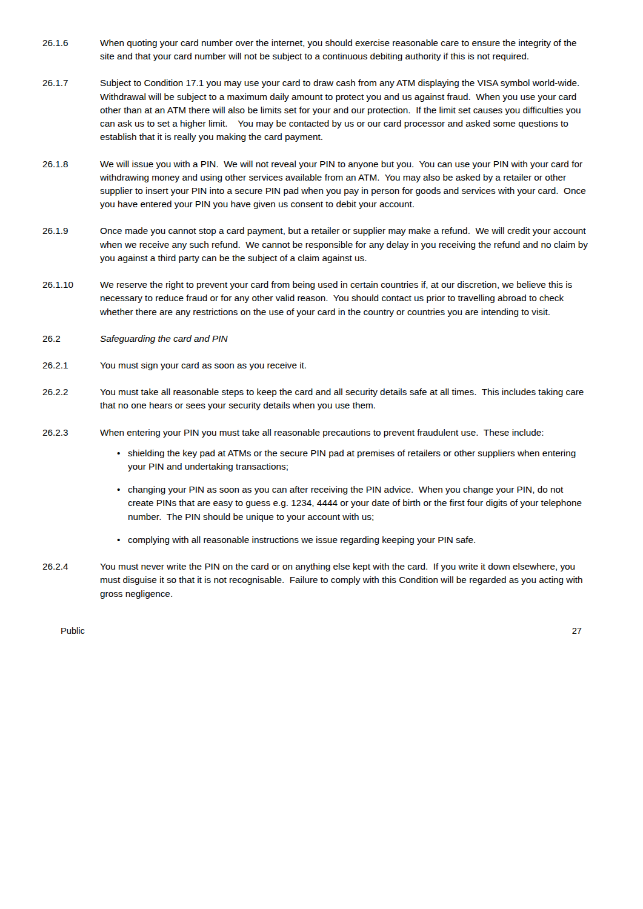26.1.6
When quoting your card number over the internet, you should exercise reasonable care to ensure the integrity of the site and that your card number will not be subject to a continuous debiting authority if this is not required.
26.1.7
Subject to Condition 17.1 you may use your card to draw cash from any ATM displaying the VISA symbol world-wide. Withdrawal will be subject to a maximum daily amount to protect you and us against fraud. When you use your card other than at an ATM there will also be limits set for your and our protection. If the limit set causes you difficulties you can ask us to set a higher limit. You may be contacted by us or our card processor and asked some questions to establish that it is really you making the card payment.
26.1.8
We will issue you with a PIN. We will not reveal your PIN to anyone but you. You can use your PIN with your card for withdrawing money and using other services available from an ATM. You may also be asked by a retailer or other supplier to insert your PIN into a secure PIN pad when you pay in person for goods and services with your card. Once you have entered your PIN you have given us consent to debit your account.
26.1.9
Once made you cannot stop a card payment, but a retailer or supplier may make a refund. We will credit your account when we receive any such refund. We cannot be responsible for any delay in you receiving the refund and no claim by you against a third party can be the subject of a claim against us.
26.1.10
We reserve the right to prevent your card from being used in certain countries if, at our discretion, we believe this is necessary to reduce fraud or for any other valid reason. You should contact us prior to travelling abroad to check whether there are any restrictions on the use of your card in the country or countries you are intending to visit.
26.2
Safeguarding the card and PIN
26.2.1
You must sign your card as soon as you receive it.
26.2.2
You must take all reasonable steps to keep the card and all security details safe at all times. This includes taking care that no one hears or sees your security details when you use them.
26.2.3
When entering your PIN you must take all reasonable precautions to prevent fraudulent use. These include:
shielding the key pad at ATMs or the secure PIN pad at premises of retailers or other suppliers when entering your PIN and undertaking transactions;
changing your PIN as soon as you can after receiving the PIN advice. When you change your PIN, do not create PINs that are easy to guess e.g. 1234, 4444 or your date of birth or the first four digits of your telephone number. The PIN should be unique to your account with us;
complying with all reasonable instructions we issue regarding keeping your PIN safe.
26.2.4
You must never write the PIN on the card or on anything else kept with the card. If you write it down elsewhere, you must disguise it so that it is not recognisable. Failure to comply with this Condition will be regarded as you acting with gross negligence.
Public 27